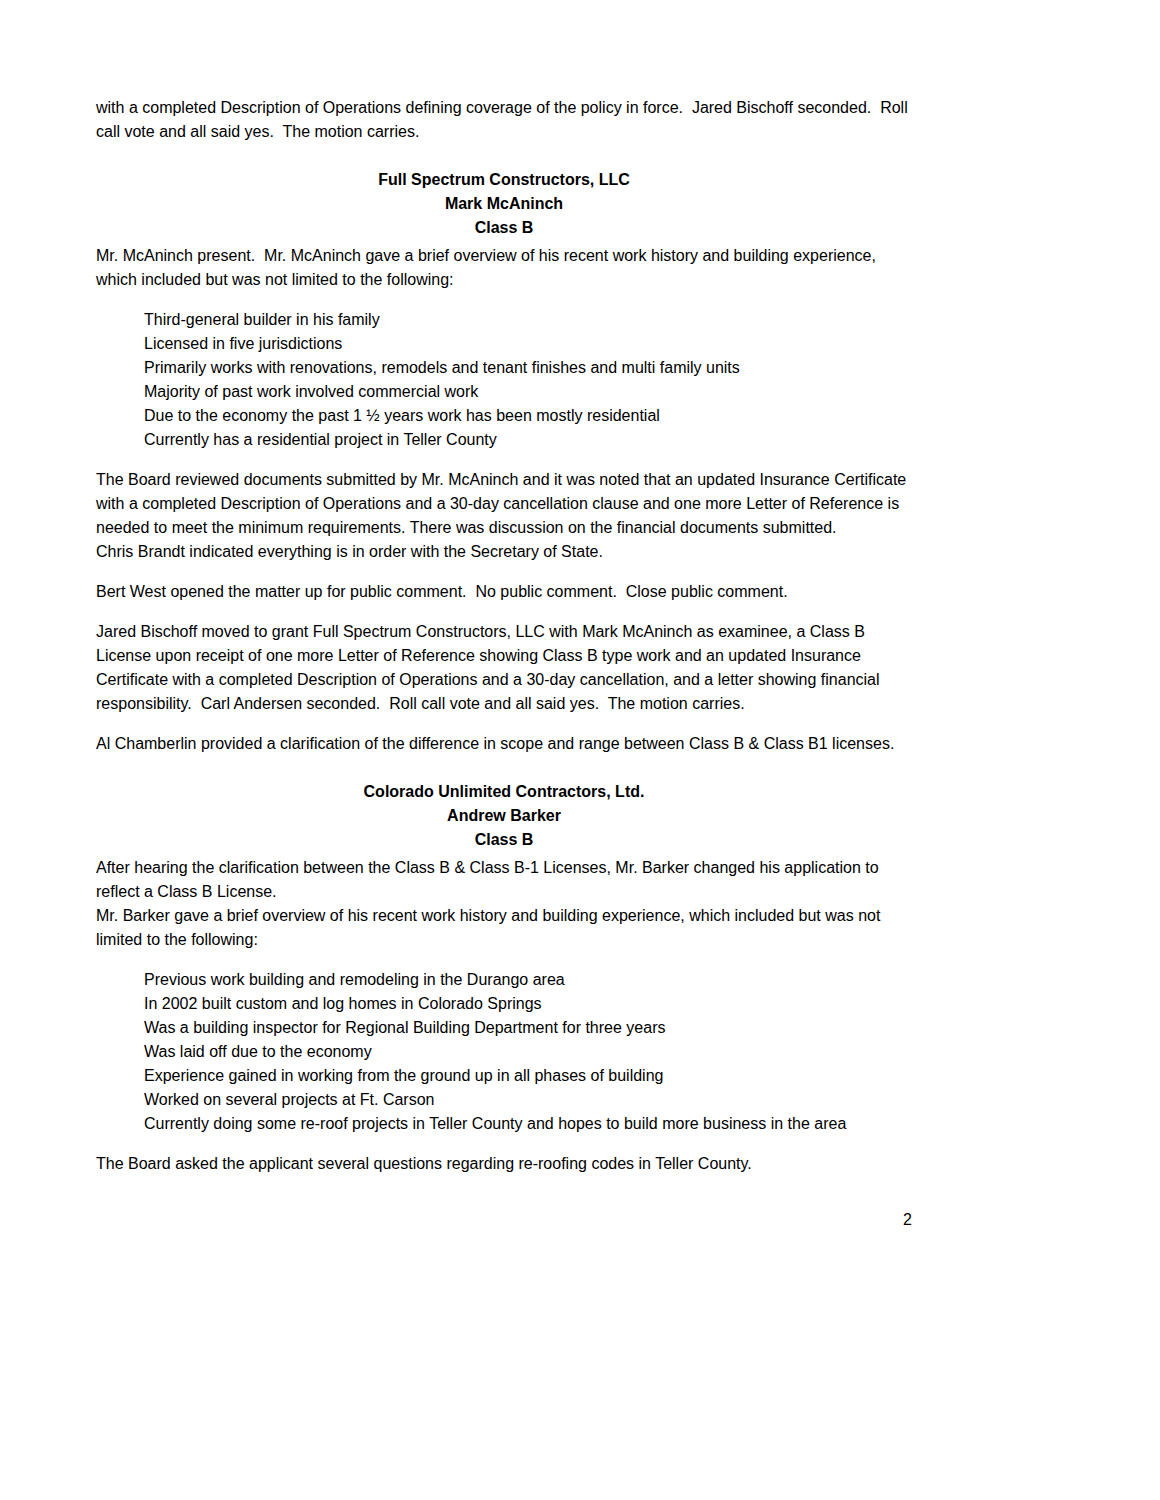with a completed Description of Operations defining coverage of the policy in force. Jared Bischoff seconded. Roll call vote and all said yes. The motion carries.
Full Spectrum Constructors, LLC
Mark McAninch
Class B
Mr. McAninch present. Mr. McAninch gave a brief overview of his recent work history and building experience, which included but was not limited to the following:
Third-general builder in his family
Licensed in five jurisdictions
Primarily works with renovations, remodels and tenant finishes and multi family units
Majority of past work involved commercial work
Due to the economy the past 1 ½ years work has been mostly residential
Currently has a residential project in Teller County
The Board reviewed documents submitted by Mr. McAninch and it was noted that an updated Insurance Certificate with a completed Description of Operations and a 30-day cancellation clause and one more Letter of Reference is needed to meet the minimum requirements. There was discussion on the financial documents submitted.
Chris Brandt indicated everything is in order with the Secretary of State.
Bert West opened the matter up for public comment. No public comment. Close public comment.
Jared Bischoff moved to grant Full Spectrum Constructors, LLC with Mark McAninch as examinee, a Class B License upon receipt of one more Letter of Reference showing Class B type work and an updated Insurance Certificate with a completed Description of Operations and a 30-day cancellation, and a letter showing financial responsibility. Carl Andersen seconded. Roll call vote and all said yes. The motion carries.
Al Chamberlin provided a clarification of the difference in scope and range between Class B & Class B1 licenses.
Colorado Unlimited Contractors, Ltd.
Andrew Barker
Class B
After hearing the clarification between the Class B & Class B-1 Licenses, Mr. Barker changed his application to reflect a Class B License.
Mr. Barker gave a brief overview of his recent work history and building experience, which included but was not limited to the following:
Previous work building and remodeling in the Durango area
In 2002 built custom and log homes in Colorado Springs
Was a building inspector for Regional Building Department for three years
Was laid off due to the economy
Experience gained in working from the ground up in all phases of building
Worked on several projects at Ft. Carson
Currently doing some re-roof projects in Teller County and hopes to build more business in the area
The Board asked the applicant several questions regarding re-roofing codes in Teller County.
2